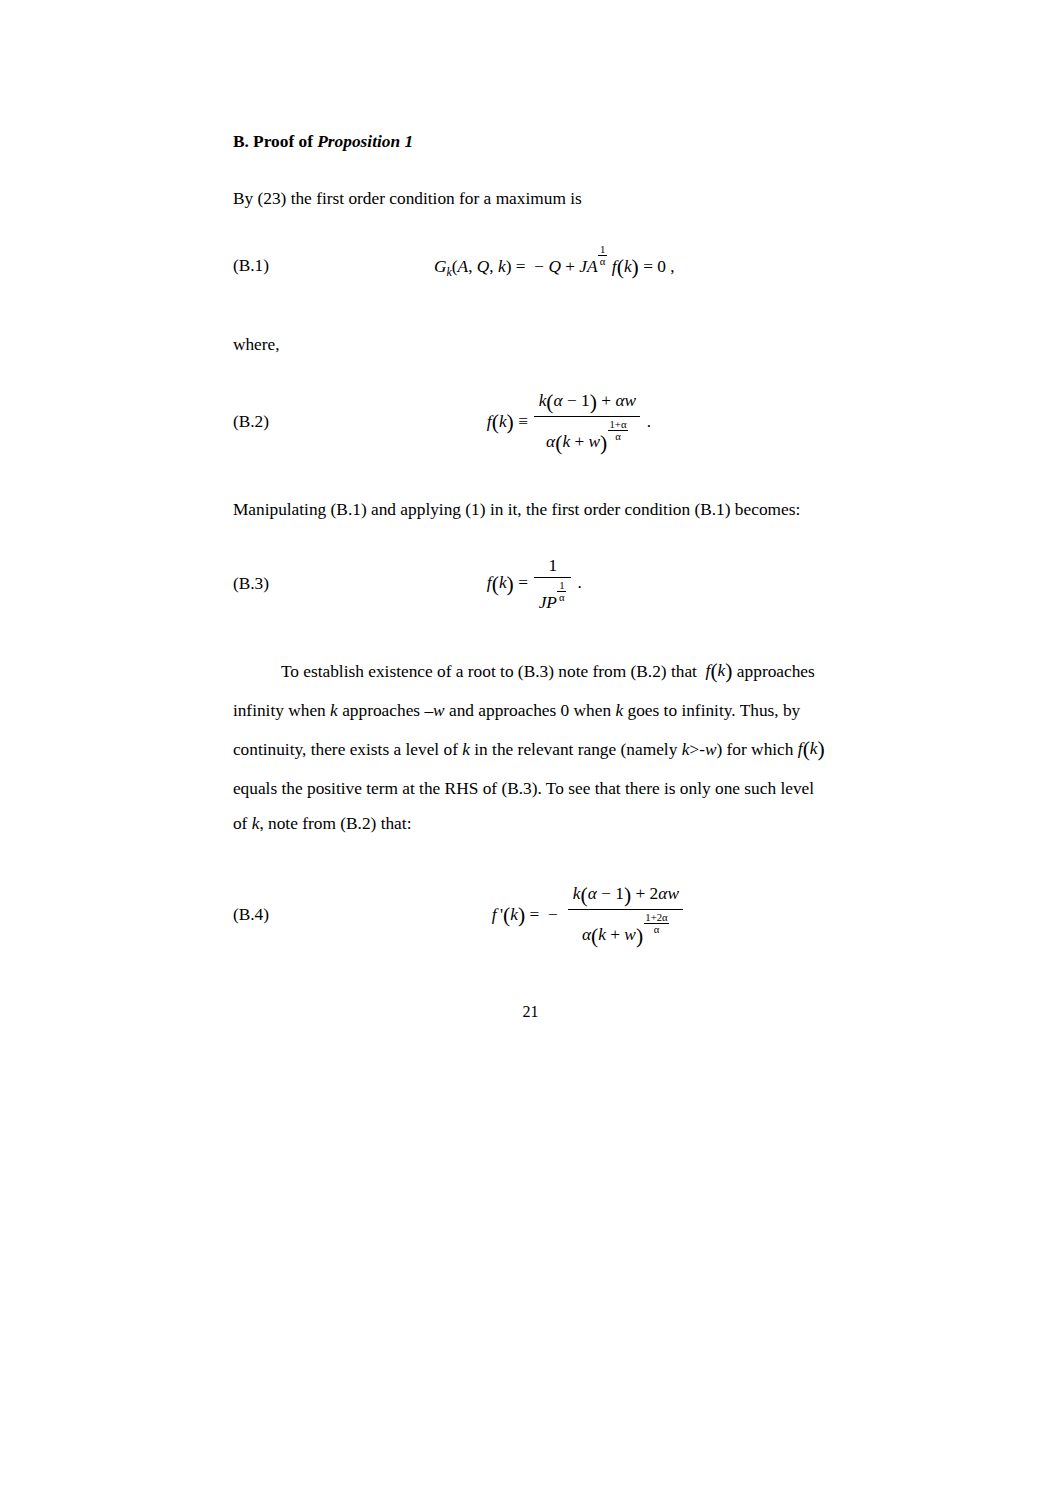B. Proof of Proposition 1
By (23) the first order condition for a maximum is
(B.1) Gk(A, Q, k) = − Q + JA 1 α f(k) = 0 ,
where,
(B.2) f(k) ≡ k(α − 1) + αw α(k + w) 1+α α .
Manipulating (B.1) and applying (1) in it, the first order condition (B.1) becomes:
(B.3) f(k) = 1 JP 1 α .
To establish existence of a root to (B.3) note from (B.2) that f(k) approaches infinity when k approaches –w and approaches 0 when k goes to infinity. Thus, by continuity, there exists a level of k in the relevant range (namely k>-w) for which f(k) equals the positive term at the RHS of (B.3). To see that there is only one such level of k, note from (B.2) that:
(B.4) f '(k) = − k(α − 1) + 2αw α(k + w) 1+2α α
21